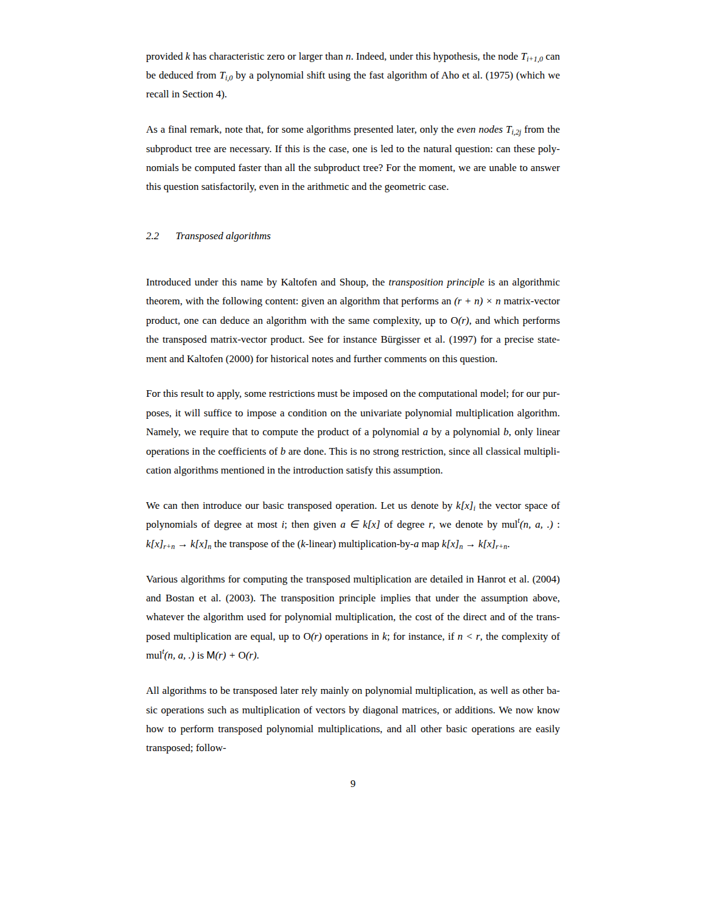provided k has characteristic zero or larger than n. Indeed, under this hypothesis, the node Ti+1,0 can be deduced from Ti,0 by a polynomial shift using the fast algorithm of Aho et al. (1975) (which we recall in Section 4).
As a final remark, note that, for some algorithms presented later, only the even nodes Ti,2j from the subproduct tree are necessary. If this is the case, one is led to the natural question: can these polynomials be computed faster than all the subproduct tree? For the moment, we are unable to answer this question satisfactorily, even in the arithmetic and the geometric case.
2.2 Transposed algorithms
Introduced under this name by Kaltofen and Shoup, the transposition principle is an algorithmic theorem, with the following content: given an algorithm that performs an (r + n) × n matrix-vector product, one can deduce an algorithm with the same complexity, up to O(r), and which performs the transposed matrix-vector product. See for instance Bürgisser et al. (1997) for a precise statement and Kaltofen (2000) for historical notes and further comments on this question.
For this result to apply, some restrictions must be imposed on the computational model; for our purposes, it will suffice to impose a condition on the univariate polynomial multiplication algorithm. Namely, we require that to compute the product of a polynomial a by a polynomial b, only linear operations in the coefficients of b are done. This is no strong restriction, since all classical multiplication algorithms mentioned in the introduction satisfy this assumption.
We can then introduce our basic transposed operation. Let us denote by k[x]i the vector space of polynomials of degree at most i; then given a ∈ k[x] of degree r, we denote by mult(n, a, .) : k[x]r+n → k[x]n the transpose of the (k-linear) multiplication-by-a map k[x]n → k[x]r+n.
Various algorithms for computing the transposed multiplication are detailed in Hanrot et al. (2004) and Bostan et al. (2003). The transposition principle implies that under the assumption above, whatever the algorithm used for polynomial multiplication, the cost of the direct and of the transposed multiplication are equal, up to O(r) operations in k; for instance, if n < r, the complexity of mult(n, a, .) is M(r) + O(r).
All algorithms to be transposed later rely mainly on polynomial multiplication, as well as other basic operations such as multiplication of vectors by diagonal matrices, or additions. We now know how to perform transposed polynomial multiplications, and all other basic operations are easily transposed; follow-
9